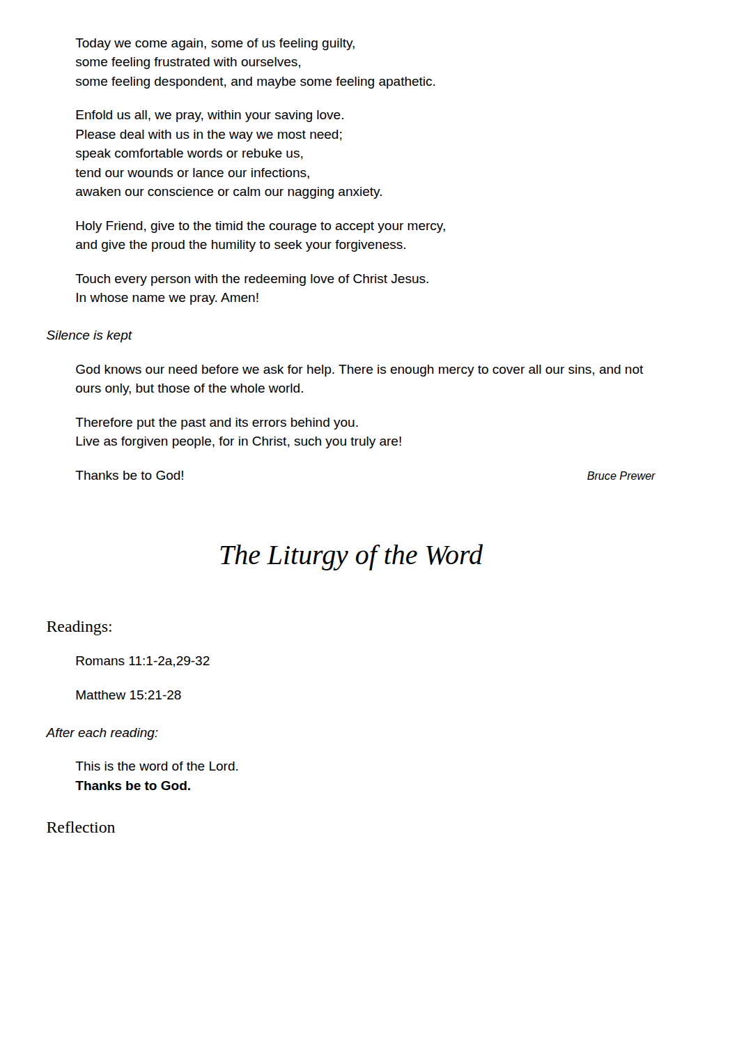Today we come again, some of us feeling guilty,
some feeling frustrated with ourselves,
some feeling despondent, and maybe some feeling apathetic.
Enfold us all, we pray, within your saving love.
Please deal with us in the way we most need;
speak comfortable words or rebuke us,
tend our wounds or lance our infections,
awaken our conscience or calm our nagging anxiety.
Holy Friend, give to the timid the courage to accept your mercy,
and give the proud the humility to seek your forgiveness.
Touch every person with the redeeming love of Christ Jesus.
In whose name we pray. Amen!
Silence is kept
God knows our need before we ask for help. There is enough mercy to cover all our sins, and not ours only, but those of the whole world.
Therefore put the past and its errors behind you.
Live as forgiven people, for in Christ, such you truly are!
Thanks be to God! Bruce Prewer
The Liturgy of the Word
Readings:
Romans 11:1-2a,29-32
Matthew 15:21-28
After each reading:
This is the word of the Lord.
Thanks be to God.
Reflection